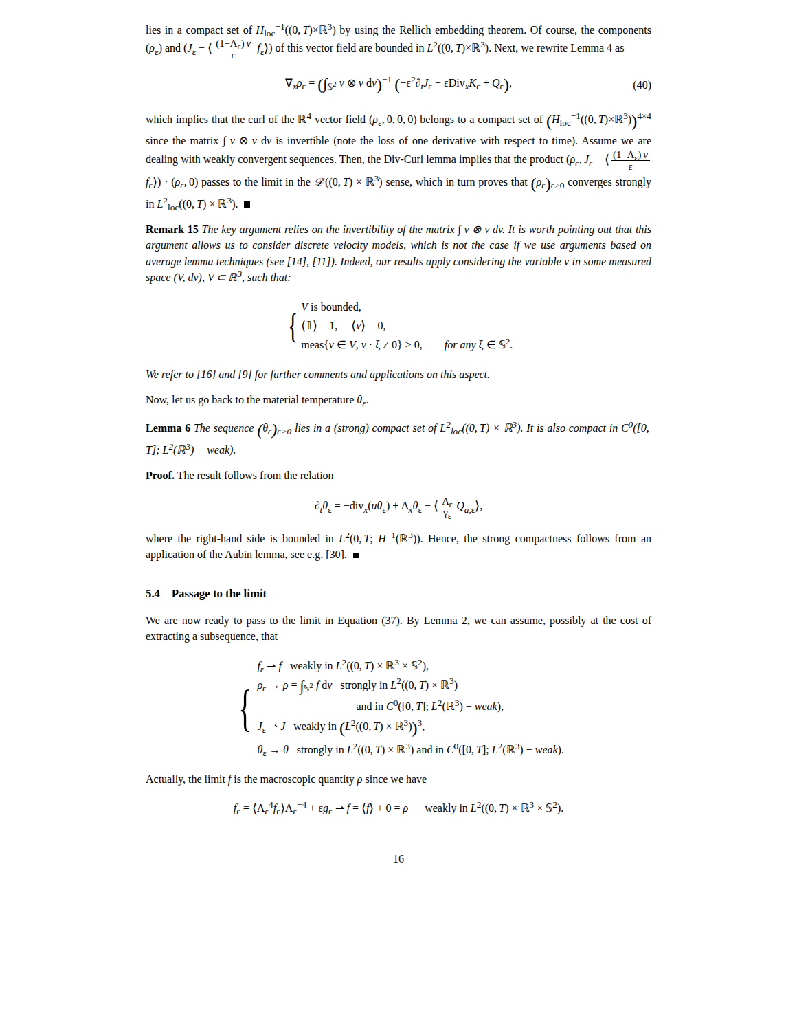lies in a compact set of Hloc−1((0, T)×ℝ3) by using the Rellich embedding theorem. Of course, the components (ρε) and (Jε − ⟨(1−Λε) v ε fε⟩) of this vector field are bounded in L2((0, T)×ℝ3). Next, we rewrite Lemma 4 as
∇xρε = (∫𝕊2 v ⊗ v dv)−1 (−ε2∂tJε − εDivxKε + Qε), (40)
which implies that the curl of the ℝ4 vector field (ρε, 0, 0, 0) belongs to a compact set of (Hloc−1((0, T)×ℝ3))4×4 since the matrix ∫ v ⊗ v dv is invertible (note the loss of one derivative with respect to time). Assume we are dealing with weakly convergent sequences. Then, the Div-Curl lemma implies that the product (ρε, Jε − ⟨(1−Λε) v ε fε⟩) · (ρε, 0) passes to the limit in the 𝒟′((0, T) × ℝ3) sense, which in turn proves that (ρε)ε>0 converges strongly in L2loc((0, T) × ℝ3).
Remark 15 The key argument relies on the invertibility of the matrix ∫ v ⊗ v dv. It is worth pointing out that this argument allows us to consider discrete velocity models, which is not the case if we use arguments based on average lemma techniques (see [14], [11]). Indeed, our results apply considering the variable v in some measured space (V, dv), V ⊂ ℝ3, such that:
{
V is bounded,
⟨𝟙⟩ = 1, ⟨v⟩ = 0,
meas{v ∈ V, v · ξ ≠ 0} > 0, for any ξ ∈ 𝕊2.
We refer to [16] and [9] for further comments and applications on this aspect.
Now, let us go back to the material temperature θε.
Lemma 6 The sequence (θε)ε>0 lies in a (strong) compact set of L2loc((0, T) × ℝ3). It is also compact in C0([0, T]; L2(ℝ3) − weak).
Proof. The result follows from the relation
∂tθε = −divx(uθε) + Δxθε − ⟨Λε γε Qa,ε⟩,
where the right-hand side is bounded in L2(0, T; H−1(ℝ3)). Hence, the strong compactness follows from an application of the Aubin lemma, see e.g. [30].
5.4 Passage to the limit
We are now ready to pass to the limit in Equation (37). By Lemma 2, we can assume, possibly at the cost of extracting a subsequence, that
{
fε ⇀ f weakly in L2((0, T) × ℝ3 × 𝕊2),
ρε → ρ = ∫𝕊2 f dv strongly in L2((0, T) × ℝ3)
and in C0([0, T]; L2(ℝ3) − weak),
Jε ⇀ J weakly in (L2((0, T) × ℝ3))3,
θε → θ strongly in L2((0, T) × ℝ3) and in C0([0, T]; L2(ℝ3) − weak).
Actually, the limit f is the macroscopic quantity ρ since we have
fε = ⟨Λε4fε⟩Λε−4 + εgε ⇀ f = ⟨f⟩ + 0 = ρ weakly in L2((0, T) × ℝ3 × 𝕊2).
16